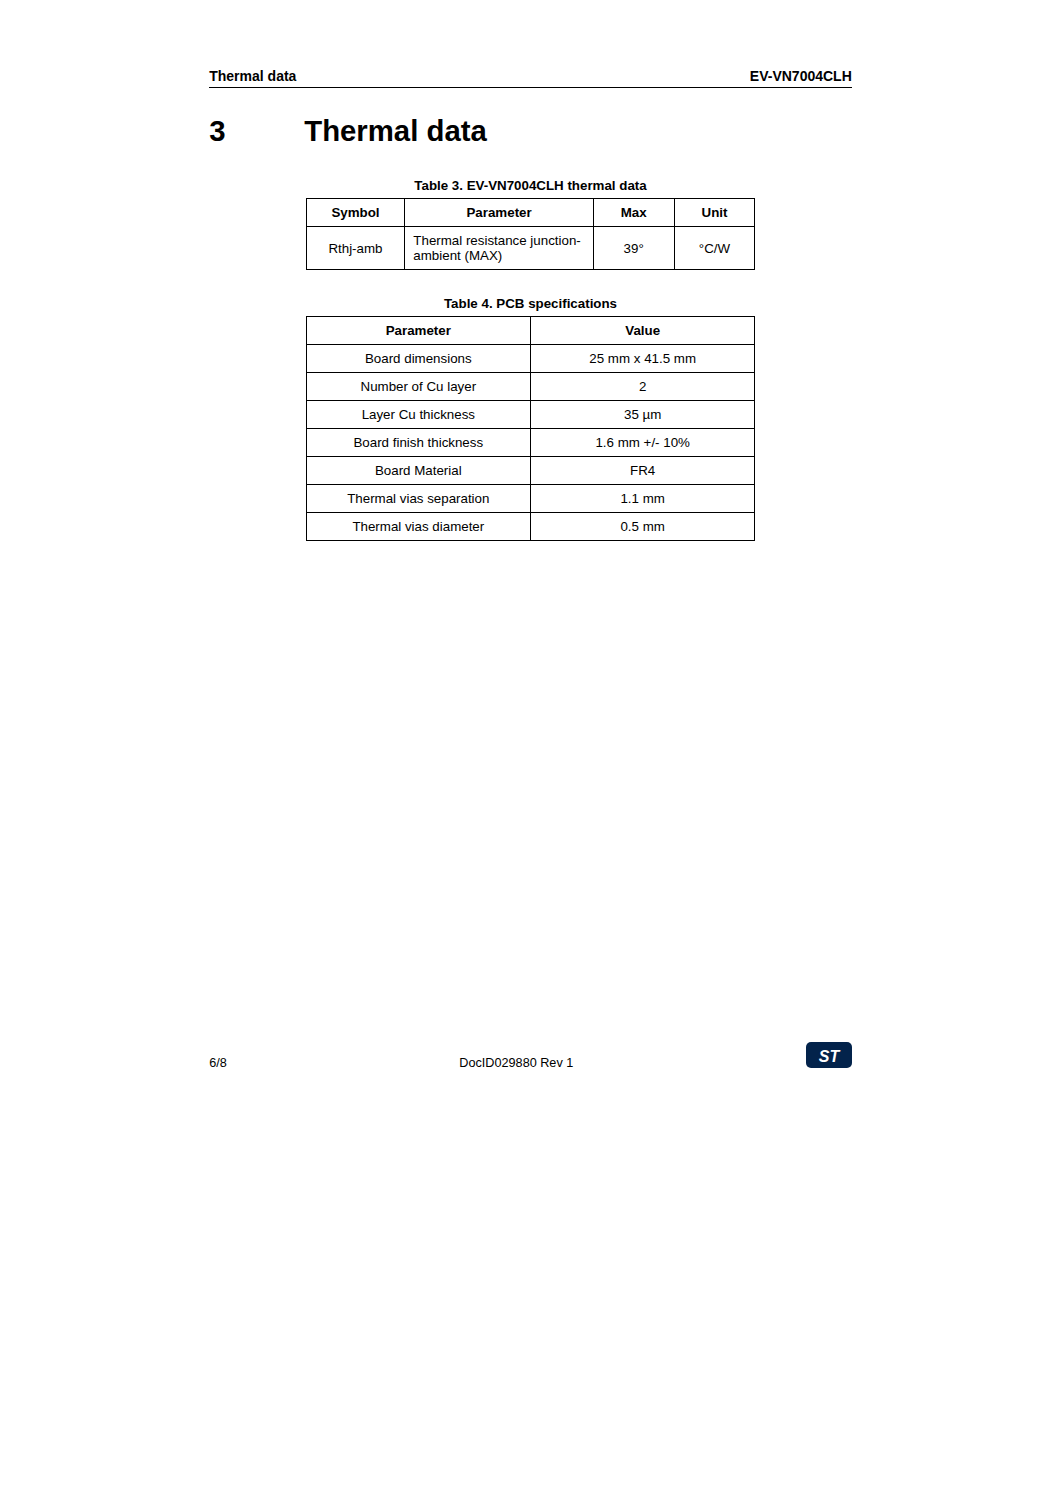Thermal data
EV-VN7004CLH
3
Thermal data
Table 3. EV-VN7004CLH thermal data
| Symbol | Parameter | Max | Unit |
| --- | --- | --- | --- |
| Rthj-amb | Thermal resistance junction-ambient (MAX) | 39° | °C/W |
Table 4. PCB specifications
| Parameter | Value |
| --- | --- |
| Board dimensions | 25 mm x 41.5 mm |
| Number of Cu layer | 2 |
| Layer Cu thickness | 35 µm |
| Board finish thickness | 1.6 mm +/- 10% |
| Board Material | FR4 |
| Thermal vias separation | 1.1 mm |
| Thermal vias diameter | 0.5 mm |
6/8
DocID029880 Rev 1
ST